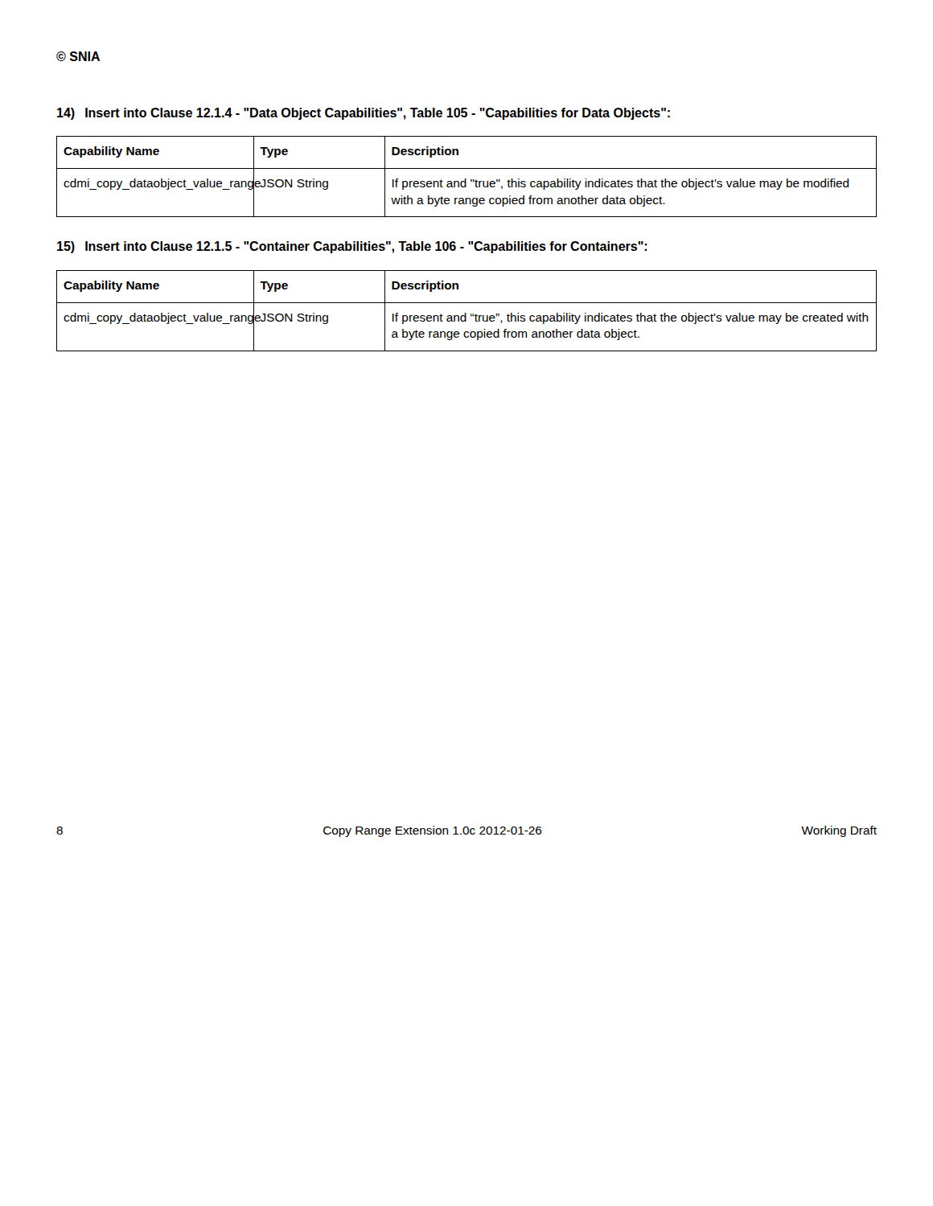© SNIA
14) Insert into Clause 12.1.4 - "Data Object Capabilities", Table 105 - "Capabilities for Data Objects":
| Capability Name | Type | Description |
| --- | --- | --- |
| cdmi_copy_dataobject_value_range | JSON String | If present and "true", this capability indicates that the object’s value may be modified with a byte range copied from another data object. |
15) Insert into Clause 12.1.5 - "Container Capabilities", Table 106 - "Capabilities for Containers":
| Capability Name | Type | Description |
| --- | --- | --- |
| cdmi_copy_dataobject_value_range | JSON String | If present and “true”, this capability indicates that the object's value may be created with a byte range copied from another data object. |
8 Copy Range Extension 1.0c 2012-01-26 Working Draft